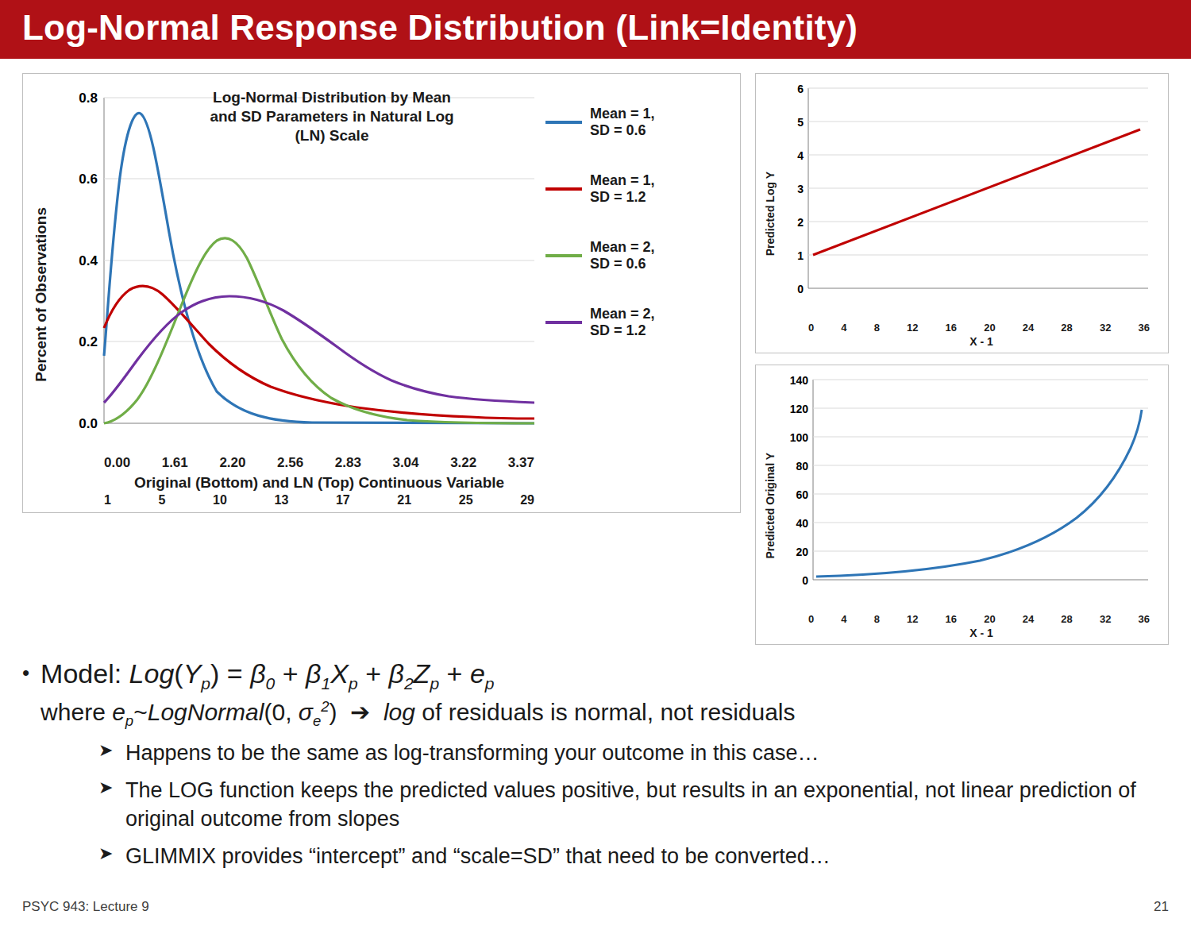Log-Normal Response Distribution (Link=Identity)
Percent of Observations
Log-Normal Distribution by Mean and SD Parameters in Natural Log (LN) Scale
0.8 0.6 0.4 0.2 0.0
Mean = 1,
SD = 0.6
Mean = 1,
SD = 1.2
Mean = 2,
SD = 0.6
Mean = 2,
SD = 1.2
0.001.612.202.562.833.043.223.37
Original (Bottom) and LN (Top) Continuous Variable
15101317212529
Predicted Log Y
6 5 4 3 2 1 0
04812162024283236
X - 1
Predicted Original Y
140 120 100 80 60 40 20 0
04812162024283236
X - 1
•
Model: Log(Yp) = β0 + β1Xp + β2Zp + ep
where ep~LogNormal(0, σe2) ➔ log of residuals is normal, not residuals
Happens to be the same as log-transforming your outcome in this case…
The LOG function keeps the predicted values positive, but results in an exponential, not linear prediction of original outcome from slopes
GLIMMIX provides “intercept” and “scale=SD” that need to be converted…
PSYC 943: Lecture 9
21